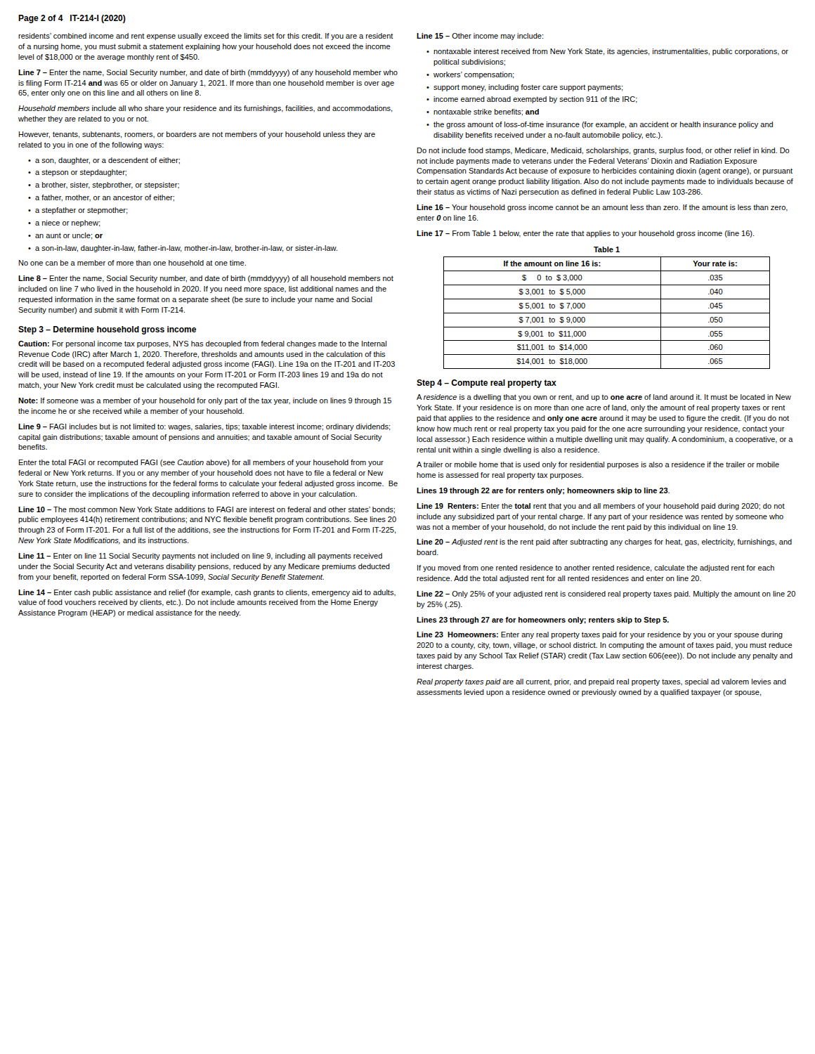Page 2 of 4 IT-214-I (2020)
residents’ combined income and rent expense usually exceed the limits set for this credit. If you are a resident of a nursing home, you must submit a statement explaining how your household does not exceed the income level of $18,000 or the average monthly rent of $450.
Line 7 – Enter the name, Social Security number, and date of birth (mmddyyyy) of any household member who is filing Form IT-214 and was 65 or older on January 1, 2021. If more than one household member is over age 65, enter only one on this line and all others on line 8.
Household members include all who share your residence and its furnishings, facilities, and accommodations, whether they are related to you or not.
However, tenants, subtenants, roomers, or boarders are not members of your household unless they are related to you in one of the following ways:
a son, daughter, or a descendent of either;
a stepson or stepdaughter;
a brother, sister, stepbrother, or stepsister;
a father, mother, or an ancestor of either;
a stepfather or stepmother;
a niece or nephew;
an aunt or uncle; or
a son-in-law, daughter-in-law, father-in-law, mother-in-law, brother-in-law, or sister-in-law.
No one can be a member of more than one household at one time.
Line 8 – Enter the name, Social Security number, and date of birth (mmddyyyy) of all household members not included on line 7 who lived in the household in 2020. If you need more space, list additional names and the requested information in the same format on a separate sheet (be sure to include your name and Social Security number) and submit it with Form IT-214.
Step 3 – Determine household gross income
Caution: For personal income tax purposes, NYS has decoupled from federal changes made to the Internal Revenue Code (IRC) after March 1, 2020. Therefore, thresholds and amounts used in the calculation of this credit will be based on a recomputed federal adjusted gross income (FAGI). Line 19a on the IT-201 and IT-203 will be used, instead of line 19. If the amounts on your Form IT-201 or Form IT-203 lines 19 and 19a do not match, your New York credit must be calculated using the recomputed FAGI.
Note: If someone was a member of your household for only part of the tax year, include on lines 9 through 15 the income he or she received while a member of your household.
Line 9 – FAGI includes but is not limited to: wages, salaries, tips; taxable interest income; ordinary dividends; capital gain distributions; taxable amount of pensions and annuities; and taxable amount of Social Security benefits.
Enter the total FAGI or recomputed FAGI (see Caution above) for all members of your household from your federal or New York returns. If you or any member of your household does not have to file a federal or New York State return, use the instructions for the federal forms to calculate your federal adjusted gross income. Be sure to consider the implications of the decoupling information referred to above in your calculation.
Line 10 – The most common New York State additions to FAGI are interest on federal and other states’ bonds; public employees 414(h) retirement contributions; and NYC flexible benefit program contributions. See lines 20 through 23 of Form IT-201. For a full list of the additions, see the instructions for Form IT-201 and Form IT-225, New York State Modifications, and its instructions.
Line 11 – Enter on line 11 Social Security payments not included on line 9, including all payments received under the Social Security Act and veterans disability pensions, reduced by any Medicare premiums deducted from your benefit, reported on federal Form SSA-1099, Social Security Benefit Statement.
Line 14 – Enter cash public assistance and relief (for example, cash grants to clients, emergency aid to adults, value of food vouchers received by clients, etc.). Do not include amounts received from the Home Energy Assistance Program (HEAP) or medical assistance for the needy.
Line 15 – Other income may include:
nontaxable interest received from New York State, its agencies, instrumentalities, public corporations, or political subdivisions;
workers’ compensation;
support money, including foster care support payments;
income earned abroad exempted by section 911 of the IRC;
nontaxable strike benefits; and
the gross amount of loss-of-time insurance (for example, an accident or health insurance policy and disability benefits received under a no-fault automobile policy, etc.).
Do not include food stamps, Medicare, Medicaid, scholarships, grants, surplus food, or other relief in kind. Do not include payments made to veterans under the Federal Veterans’ Dioxin and Radiation Exposure Compensation Standards Act because of exposure to herbicides containing dioxin (agent orange), or pursuant to certain agent orange product liability litigation. Also do not include payments made to individuals because of their status as victims of Nazi persecution as defined in federal Public Law 103-286.
Line 16 – Your household gross income cannot be an amount less than zero. If the amount is less than zero, enter 0 on line 16.
Line 17 – From Table 1 below, enter the rate that applies to your household gross income (line 16).
Table 1
| If the amount on line 16 is: | Your rate is: |
| --- | --- |
| $ 0 to $ 3,000 | .035 |
| $ 3,001 to $ 5,000 | .040 |
| $ 5,001 to $ 7,000 | .045 |
| $ 7,001 to $ 9,000 | .050 |
| $ 9,001 to $11,000 | .055 |
| $11,001 to $14,000 | .060 |
| $14,001 to $18,000 | .065 |
Step 4 – Compute real property tax
A residence is a dwelling that you own or rent, and up to one acre of land around it. It must be located in New York State. If your residence is on more than one acre of land, only the amount of real property taxes or rent paid that applies to the residence and only one acre around it may be used to figure the credit. (If you do not know how much rent or real property tax you paid for the one acre surrounding your residence, contact your local assessor.) Each residence within a multiple dwelling unit may qualify. A condominium, a cooperative, or a rental unit within a single dwelling is also a residence.
A trailer or mobile home that is used only for residential purposes is also a residence if the trailer or mobile home is assessed for real property tax purposes.
Lines 19 through 22 are for renters only; homeowners skip to line 23.
Line 19 Renters: Enter the total rent that you and all members of your household paid during 2020; do not include any subsidized part of your rental charge. If any part of your residence was rented by someone who was not a member of your household, do not include the rent paid by this individual on line 19.
Line 20 – Adjusted rent is the rent paid after subtracting any charges for heat, gas, electricity, furnishings, and board.
If you moved from one rented residence to another rented residence, calculate the adjusted rent for each residence. Add the total adjusted rent for all rented residences and enter on line 20.
Line 22 – Only 25% of your adjusted rent is considered real property taxes paid. Multiply the amount on line 20 by 25% (.25).
Lines 23 through 27 are for homeowners only; renters skip to Step 5.
Line 23 Homeowners: Enter any real property taxes paid for your residence by you or your spouse during 2020 to a county, city, town, village, or school district. In computing the amount of taxes paid, you must reduce taxes paid by any School Tax Relief (STAR) credit (Tax Law section 606(eee)). Do not include any penalty and interest charges.
Real property taxes paid are all current, prior, and prepaid real property taxes, special ad valorem levies and assessments levied upon a residence owned or previously owned by a qualified taxpayer (or spouse,